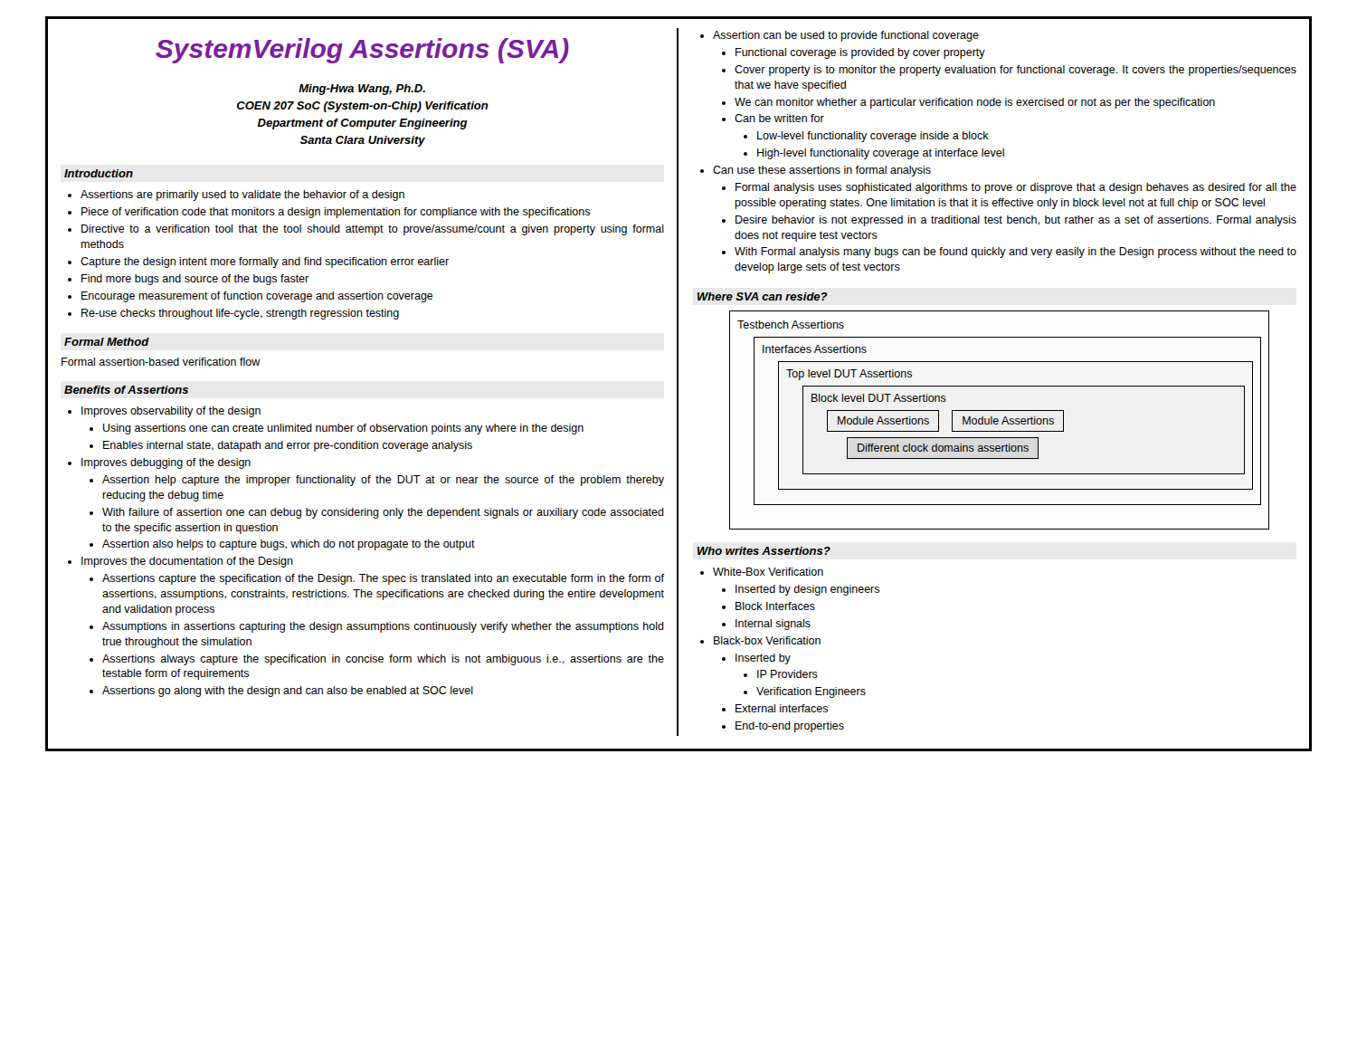SystemVerilog Assertions (SVA)
Ming-Hwa Wang, Ph.D.
COEN 207 SoC (System-on-Chip) Verification
Department of Computer Engineering
Santa Clara University
Introduction
Assertions are primarily used to validate the behavior of a design
Piece of verification code that monitors a design implementation for compliance with the specifications
Directive to a verification tool that the tool should attempt to prove/assume/count a given property using formal methods
Capture the design intent more formally and find specification error earlier
Find more bugs and source of the bugs faster
Encourage measurement of function coverage and assertion coverage
Re-use checks throughout life-cycle, strength regression testing
Formal Method
Formal assertion-based verification flow
Benefits of Assertions
Improves observability of the design
Using assertions one can create unlimited number of observation points any where in the design
Enables internal state, datapath and error pre-condition coverage analysis
Improves debugging of the design
Assertion help capture the improper functionality of the DUT at or near the source of the problem thereby reducing the debug time
With failure of assertion one can debug by considering only the dependent signals or auxiliary code associated to the specific assertion in question
Assertion also helps to capture bugs, which do not propagate to the output
Improves the documentation of the Design
Assertions capture the specification of the Design. The spec is translated into an executable form in the form of assertions, assumptions, constraints, restrictions. The specifications are checked during the entire development and validation process
Assumptions in assertions capturing the design assumptions continuously verify whether the assumptions hold true throughout the simulation
Assertions always capture the specification in concise form which is not ambiguous i.e., assertions are the testable form of requirements
Assertions go along with the design and can also be enabled at SOC level
Assertion can be used to provide functional coverage
Functional coverage is provided by cover property
Cover property is to monitor the property evaluation for functional coverage. It covers the properties/sequences that we have specified
We can monitor whether a particular verification node is exercised or not as per the specification
Can be written for
Low-level functionality coverage inside a block
High-level functionality coverage at interface level
Can use these assertions in formal analysis
Formal analysis uses sophisticated algorithms to prove or disprove that a design behaves as desired for all the possible operating states. One limitation is that it is effective only in block level not at full chip or SOC level
Desire behavior is not expressed in a traditional test bench, but rather as a set of assertions. Formal analysis does not require test vectors
With Formal analysis many bugs can be found quickly and very easily in the Design process without the need to develop large sets of test vectors
Where SVA can reside?
Testbench Assertions
Interfaces Assertions
Top level DUT Assertions
Block level DUT Assertions
Module Assertions
Module Assertions
Different clock domains assertions
Who writes Assertions?
White-Box Verification
Inserted by design engineers
Block Interfaces
Internal signals
Black-box Verification
Inserted by
IP Providers
Verification Engineers
External interfaces
End-to-end properties